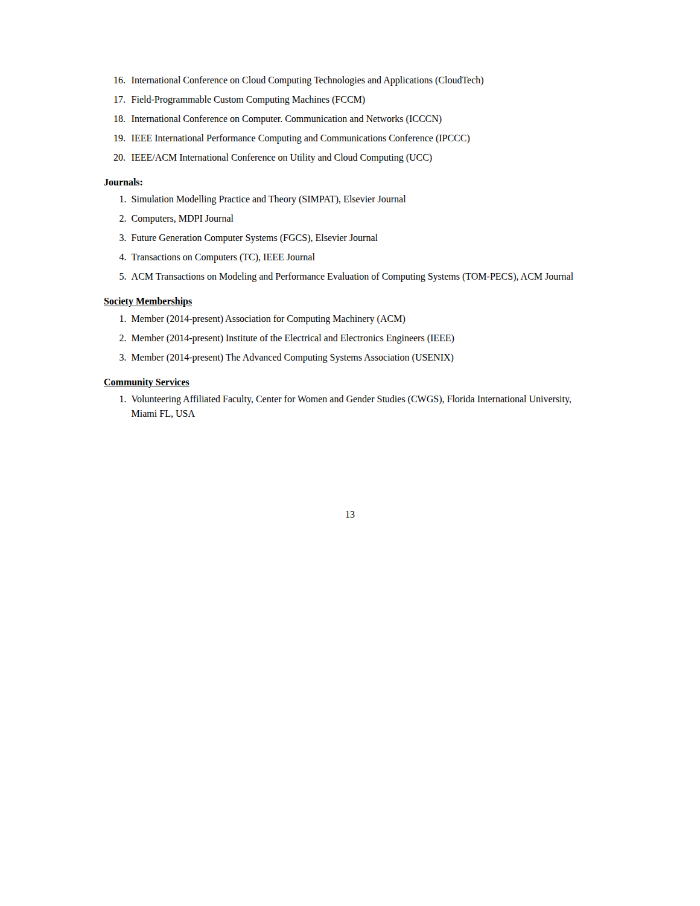16. International Conference on Cloud Computing Technologies and Applications (CloudTech)
17. Field-Programmable Custom Computing Machines (FCCM)
18. International Conference on Computer. Communication and Networks (ICCCN)
19. IEEE International Performance Computing and Communications Conference (IPCCC)
20. IEEE/ACM International Conference on Utility and Cloud Computing (UCC)
Journals:
Simulation Modelling Practice and Theory (SIMPAT), Elsevier Journal
Computers, MDPI Journal
Future Generation Computer Systems (FGCS), Elsevier Journal
Transactions on Computers (TC), IEEE Journal
ACM Transactions on Modeling and Performance Evaluation of Computing Systems (TOM-PECS), ACM Journal
Society Memberships
Member (2014-present) Association for Computing Machinery (ACM)
Member (2014-present) Institute of the Electrical and Electronics Engineers (IEEE)
Member (2014-present) The Advanced Computing Systems Association (USENIX)
Community Services
Volunteering Affiliated Faculty, Center for Women and Gender Studies (CWGS), Florida International University, Miami FL, USA
13